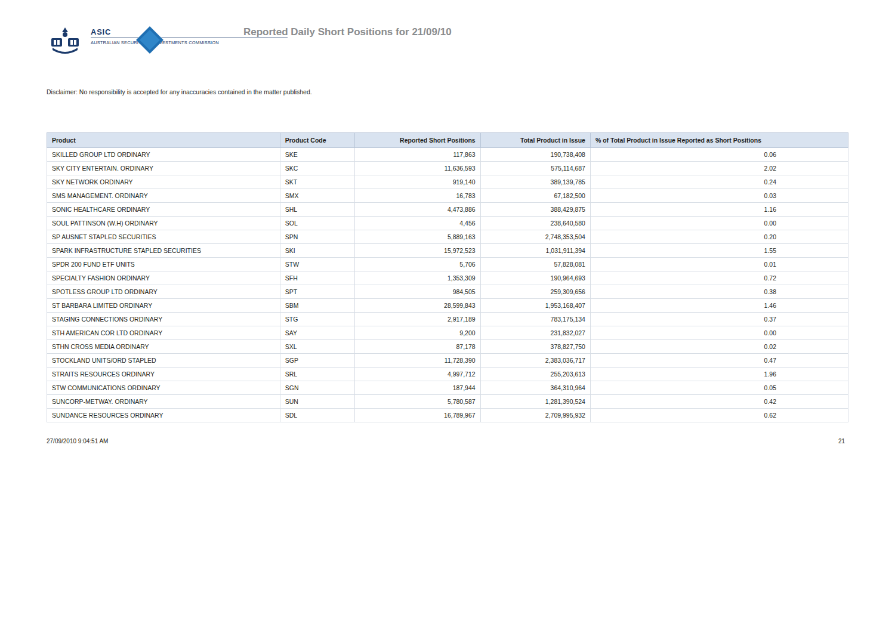ASIC
Australian Securities & Investments Commission
Reported Daily Short Positions for 21/09/10
Disclaimer: No responsibility is accepted for any inaccuracies contained in the matter published.
| Product | Product Code | Reported Short Positions | Total Product in Issue | % of Total Product in Issue Reported as Short Positions |
| --- | --- | --- | --- | --- |
| SKILLED GROUP LTD ORDINARY | SKE | 117,863 | 190,738,408 | 0.06 |
| SKY CITY ENTERTAIN. ORDINARY | SKC | 11,636,593 | 575,114,687 | 2.02 |
| SKY NETWORK ORDINARY | SKT | 919,140 | 389,139,785 | 0.24 |
| SMS MANAGEMENT. ORDINARY | SMX | 16,783 | 67,182,500 | 0.03 |
| SONIC HEALTHCARE ORDINARY | SHL | 4,473,886 | 388,429,875 | 1.16 |
| SOUL PATTINSON (W.H) ORDINARY | SOL | 4,456 | 238,640,580 | 0.00 |
| SP AUSNET STAPLED SECURITIES | SPN | 5,889,163 | 2,748,353,504 | 0.20 |
| SPARK INFRASTRUCTURE STAPLED SECURITIES | SKI | 15,972,523 | 1,031,911,394 | 1.55 |
| SPDR 200 FUND ETF UNITS | STW | 5,706 | 57,828,081 | 0.01 |
| SPECIALTY FASHION ORDINARY | SFH | 1,353,309 | 190,964,693 | 0.72 |
| SPOTLESS GROUP LTD ORDINARY | SPT | 984,505 | 259,309,656 | 0.38 |
| ST BARBARA LIMITED ORDINARY | SBM | 28,599,843 | 1,953,168,407 | 1.46 |
| STAGING CONNECTIONS ORDINARY | STG | 2,917,189 | 783,175,134 | 0.37 |
| STH AMERICAN COR LTD ORDINARY | SAY | 9,200 | 231,832,027 | 0.00 |
| STHN CROSS MEDIA ORDINARY | SXL | 87,178 | 378,827,750 | 0.02 |
| STOCKLAND UNITS/ORD STAPLED | SGP | 11,728,390 | 2,383,036,717 | 0.47 |
| STRAITS RESOURCES ORDINARY | SRL | 4,997,712 | 255,203,613 | 1.96 |
| STW COMMUNICATIONS ORDINARY | SGN | 187,944 | 364,310,964 | 0.05 |
| SUNCORP-METWAY. ORDINARY | SUN | 5,780,587 | 1,281,390,524 | 0.42 |
| SUNDANCE RESOURCES ORDINARY | SDL | 16,789,967 | 2,709,995,932 | 0.62 |
27/09/2010 9:04:51 AM 21